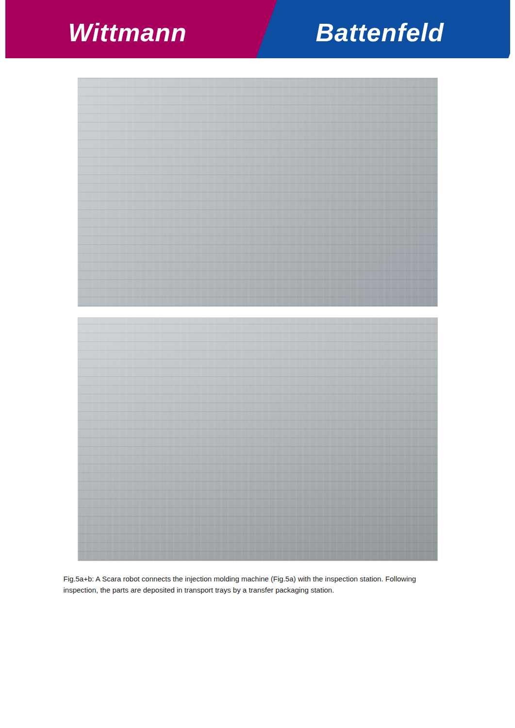Wittmann
Battenfeld
Fig.5a+b: A Scara robot connects the injection molding machine (Fig.5a) with the inspection station. Following inspection, the parts are deposited in transport trays by a transfer packaging station.